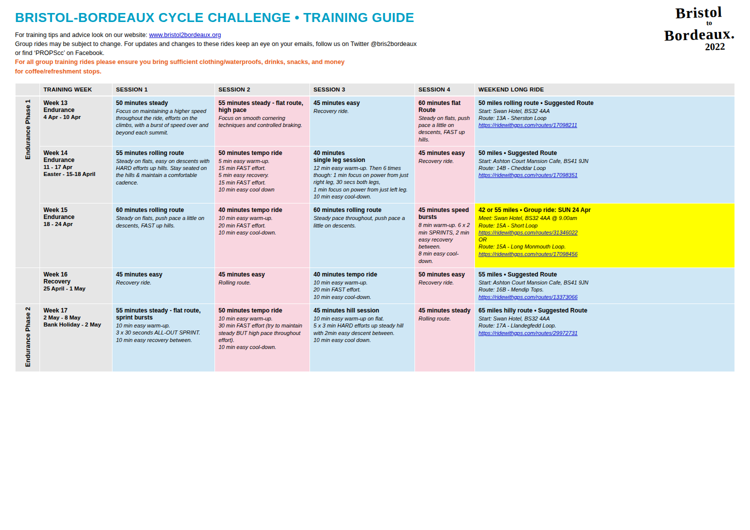BRISTOL-BORDEAUX CYCLE CHALLENGE • TRAINING GUIDE
For training tips and advice look on our website: www.bristol2bordeaux.org
Group rides may be subject to change. For updates and changes to these rides keep an eye on your emails, follow us on Twitter @bris2bordeaux
or find ‘PROPScc’ on Facebook.
For all group training rides please ensure you bring sufficient clothing/waterproofs, drinks, snacks, and money
for coffee/refreshment stops.
Bristol
to
Bordeaux.
2022
| | TRAINING WEEK | SESSION 1 | SESSION 2 | SESSION 3 | SESSION 4 | WEEKEND LONG RIDE |
| --- | --- | --- | --- | --- | --- | --- |
| Endurance Phase 1 | Week 13 Endurance 4 Apr - 10 Apr | 50 minutes steady Focus on maintaining a higher speed throughout the ride, efforts on the climbs, with a burst of speed over and beyond each summit. | 55 minutes steady - flat route, high pace Focus on smooth cornering techniques and controlled braking. | 45 minutes easy Recovery ride. | 60 minutes flat Route Steady on flats, push pace a little on descents, FAST up hills. | 50 miles rolling route • Suggested Route Start: Swan Hotel, BS32 4AA Route: 13A - Sherston Loop https://ridewithgps.com/routes/17098211 |
| Week 14 Endurance 11 - 17 Apr Easter - 15-18 April | 55 minutes rolling route Steady on flats, easy on descents with HARD efforts up hills. Stay seated on the hills & maintain a comfortable cadence. | 50 minutes tempo ride 5 min easy warm-up. 15 min FAST effort. 5 min easy recovery. 15 min FAST effort. 10 min easy cool down | 40 minutes single leg session 12 min easy warm-up. Then 6 times though: 1 min focus on power from just right leg, 30 secs both legs, 1 min focus on power from just left leg. 10 min easy cool-down. | 45 minutes easy Recovery ride. | 50 miles • Suggested Route Start: Ashton Court Mansion Cafe, BS41 9JN Route: 14B - Cheddar Loop https://ridewithgps.com/routes/17098351 |
| Week 15 Endurance 18 - 24 Apr | 60 minutes rolling route Steady on flats, push pace a little on descents, FAST up hills. | 40 minutes tempo ride 10 min easy warm-up. 20 min FAST effort. 10 min easy cool-down. | 60 minutes rolling route Steady pace throughout, push pace a little on descents. | 45 minutes speed bursts 8 min warm-up. 6 x 2 min SPRINTS, 2 min easy recovery between. 8 min easy cool-down. | 42 or 55 miles • Group ride: SUN 24 Apr Meet: Swan Hotel, BS32 4AA @ 9.00am Route: 15A - Short Loop https://ridewithgps.com/routes/31346022 OR Route: 15A - Long Monmouth Loop. https://ridewithgps.com/routes/17098456 |
| | Week 16 Recovery 25 April - 1 May | 45 minutes easy Recovery ride. | 45 minutes easy Rolling route. | 40 minutes tempo ride 10 min easy warm-up. 20 min FAST effort. 10 min easy cool-down. | 50 minutes easy Recovery ride. | 55 miles • Suggested Route Start: Ashton Court Mansion Cafe, BS41 9JN Route: 16B - Mendip Tops. https://ridewithgps.com/routes/13373066 |
| Endurance Phase 2 | Week 17 2 May - 8 May Bank Holiday - 2 May | 55 minutes steady - flat route, sprint bursts 10 min easy warm-up. 3 x 30 seconds ALL-OUT SPRINT. 10 min easy recovery between. | 50 minutes tempo ride 10 min easy warm-up. 30 min FAST effort (try to maintain steady BUT high pace throughout effort). 10 min easy cool-down. | 45 minutes hill session 10 min easy warm-up on flat. 5 x 3 min HARD efforts up steady hill with 2min easy descent between. 10 min easy cool down. | 45 minutes steady Rolling route. | 65 miles hilly route • Suggested Route Start: Swan Hotel, BS32 4AA Route: 17A - Llandegfedd Loop. https://ridewithgps.com/routes/29972731 |